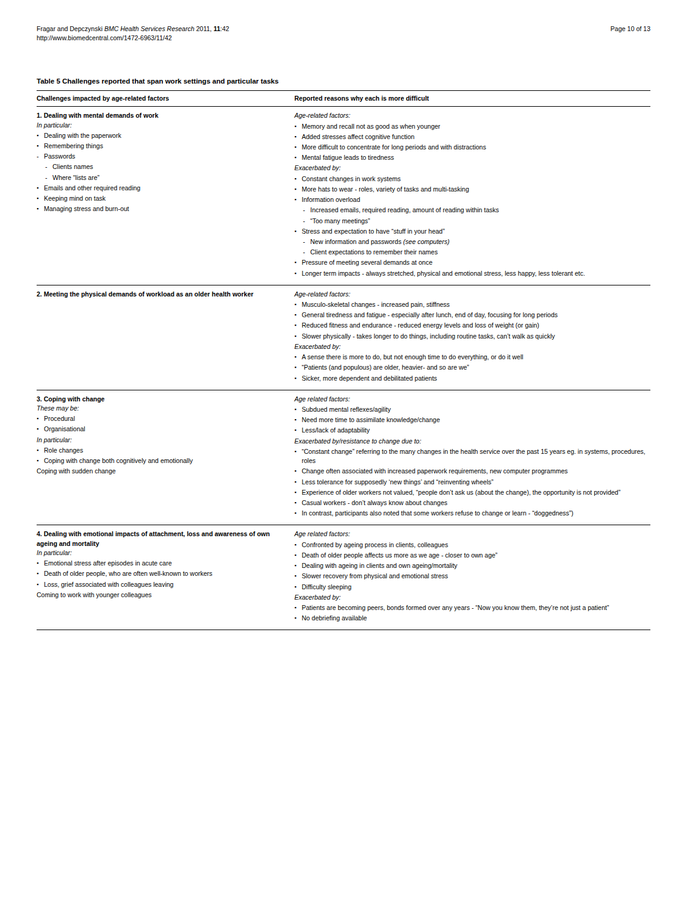Fragar and Depczynski BMC Health Services Research 2011, 11:42
http://www.biomedcentral.com/1472-6963/11/42
Page 10 of 13
Table 5 Challenges reported that span work settings and particular tasks
| Challenges impacted by age-related factors | Reported reasons why each is more difficult |
| --- | --- |
| 1. Dealing with mental demands of work In particular: Dealing with the paperwork Remembering things Passwords Clients names Where “lists are” Emails and other required reading Keeping mind on task Managing stress and burn-out | Age-related factors: Memory and recall not as good as when younger Added stresses affect cognitive function More difficult to concentrate for long periods and with distractions Mental fatigue leads to tiredness Exacerbated by: Constant changes in work systems More hats to wear - roles, variety of tasks and multi-tasking Information overload Increased emails, required reading, amount of reading within tasks “Too many meetings” Stress and expectation to have “stuff in your head” New information and passwords (see computers) Client expectations to remember their names Pressure of meeting several demands at once Longer term impacts - always stretched, physical and emotional stress, less happy, less tolerant etc. |
| 2. Meeting the physical demands of workload as an older health worker | Age-related factors: Musculo-skeletal changes - increased pain, stiffness General tiredness and fatigue - especially after lunch, end of day, focusing for long periods Reduced fitness and endurance - reduced energy levels and loss of weight (or gain) Slower physically - takes longer to do things, including routine tasks, can’t walk as quickly Exacerbated by: A sense there is more to do, but not enough time to do everything, or do it well “Patients (and populous) are older, heavier- and so are we” Sicker, more dependent and debilitated patients |
| 3. Coping with change These may be: Procedural Organisational In particular: Role changes Coping with change both cognitively and emotionally Coping with sudden change | Age related factors: Subdued mental reflexes/agility Need more time to assimilate knowledge/change Less/lack of adaptability Exacerbated by/resistance to change due to: “Constant change” referring to the many changes in the health service over the past 15 years eg. in systems, procedures, roles Change often associated with increased paperwork requirements, new computer programmes Less tolerance for supposedly ‘new things’ and “reinventing wheels” Experience of older workers not valued, “people don’t ask us (about the change), the opportunity is not provided” Casual workers - don’t always know about changes In contrast, participants also noted that some workers refuse to change or learn - “doggedness”) |
| 4. Dealing with emotional impacts of attachment, loss and awareness of own ageing and mortality In particular: Emotional stress after episodes in acute care Death of older people, who are often well-known to workers Loss, grief associated with colleagues leaving Coming to work with younger colleagues | Age related factors: Confronted by ageing process in clients, colleagues Death of older people affects us more as we age - closer to own age” Dealing with ageing in clients and own ageing/mortality Slower recovery from physical and emotional stress Difficulty sleeping Exacerbated by: Patients are becoming peers, bonds formed over any years - “Now you know them, they’re not just a patient” No debriefing available |